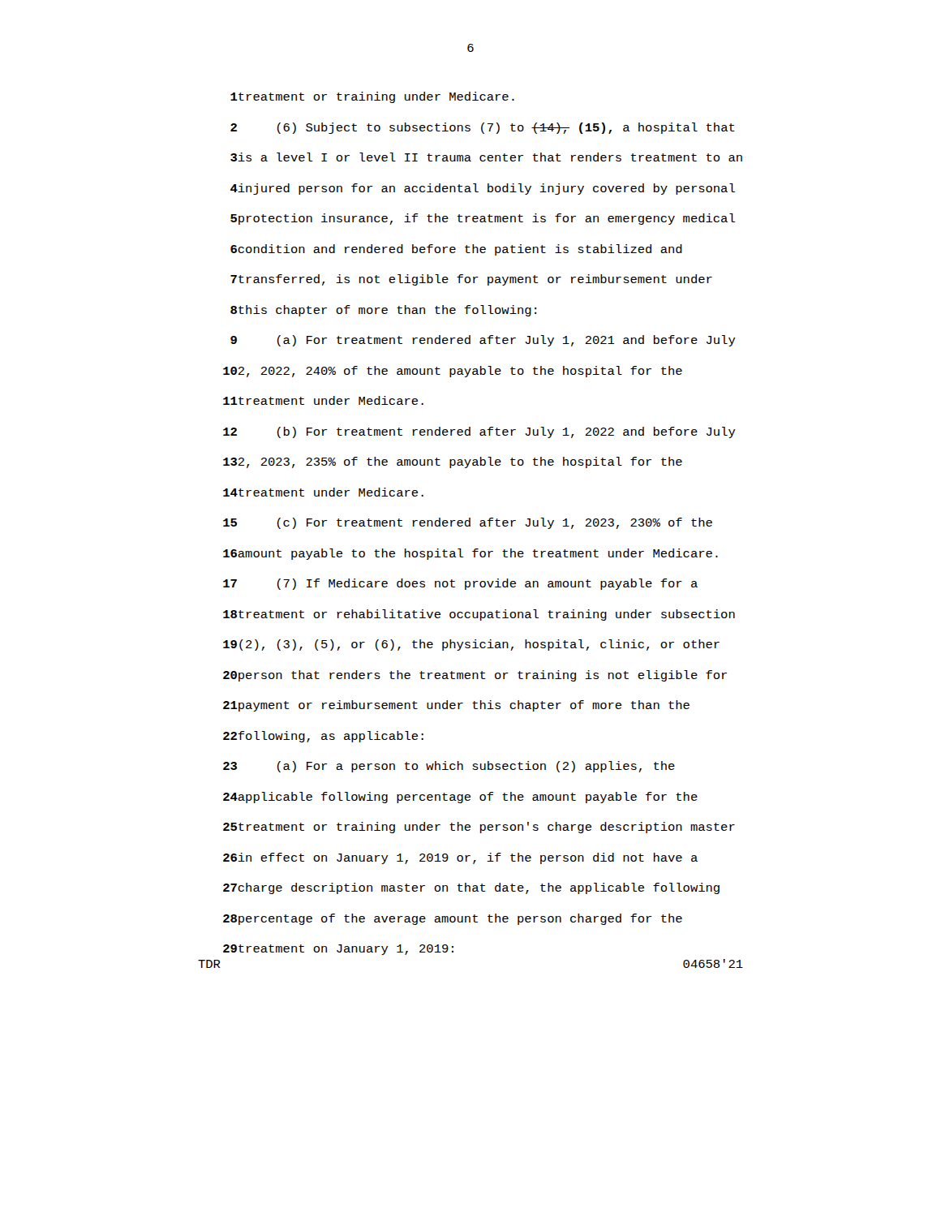6
| 1 | treatment or training under Medicare. |
| 2 | (6) Subject to subsections (7) to (14), (15), a hospital that |
| 3 | is a level I or level II trauma center that renders treatment to an |
| 4 | injured person for an accidental bodily injury covered by personal |
| 5 | protection insurance, if the treatment is for an emergency medical |
| 6 | condition and rendered before the patient is stabilized and |
| 7 | transferred, is not eligible for payment or reimbursement under |
| 8 | this chapter of more than the following: |
| 9 | (a) For treatment rendered after July 1, 2021 and before July |
| 10 | 2, 2022, 240% of the amount payable to the hospital for the |
| 11 | treatment under Medicare. |
| 12 | (b) For treatment rendered after July 1, 2022 and before July |
| 13 | 2, 2023, 235% of the amount payable to the hospital for the |
| 14 | treatment under Medicare. |
| 15 | (c) For treatment rendered after July 1, 2023, 230% of the |
| 16 | amount payable to the hospital for the treatment under Medicare. |
| 17 | (7) If Medicare does not provide an amount payable for a |
| 18 | treatment or rehabilitative occupational training under subsection |
| 19 | (2), (3), (5), or (6), the physician, hospital, clinic, or other |
| 20 | person that renders the treatment or training is not eligible for |
| 21 | payment or reimbursement under this chapter of more than the |
| 22 | following, as applicable: |
| 23 | (a) For a person to which subsection (2) applies, the |
| 24 | applicable following percentage of the amount payable for the |
| 25 | treatment or training under the person's charge description master |
| 26 | in effect on January 1, 2019 or, if the person did not have a |
| 27 | charge description master on that date, the applicable following |
| 28 | percentage of the average amount the person charged for the |
| 29 | treatment on January 1, 2019: |
TDR
04658'21